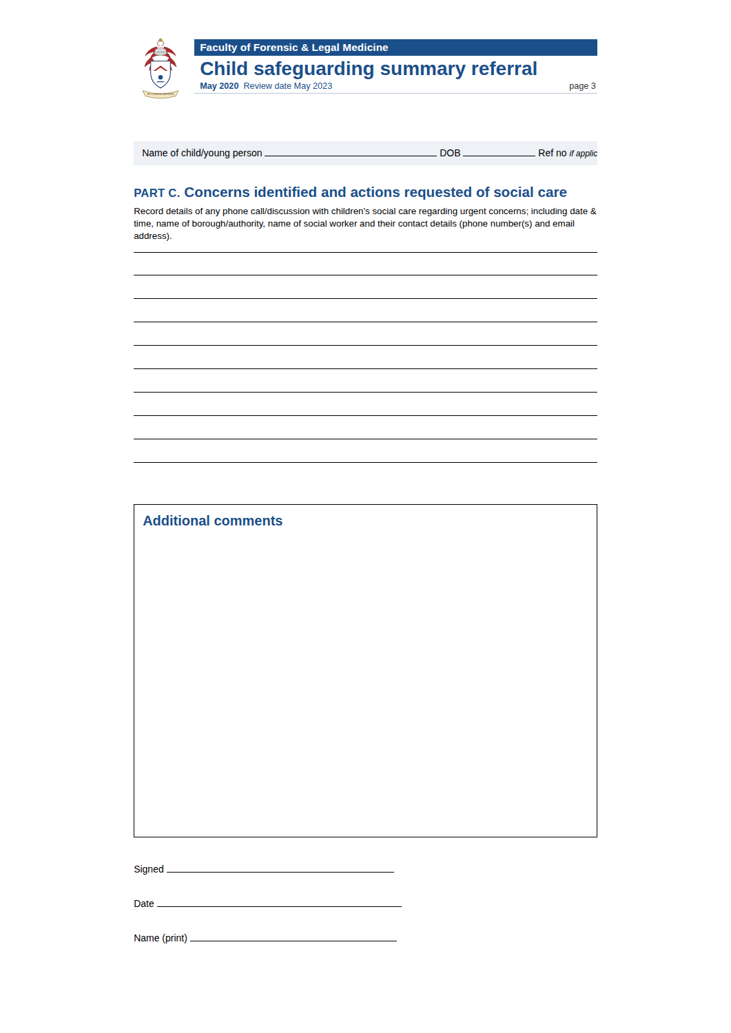IN CURTIS DENTIS
Faculty of Forensic & Legal Medicine
Child safeguarding summary referral
May 2020 Review date May 2023
page 3
Name of child/young person DOB Ref no if applicable
PART C. Concerns identified and actions requested of social care
Record details of any phone call/discussion with children's social care regarding urgent concerns; including date & time, name of borough/authority, name of social worker and their contact details (phone number(s) and email address).
Additional comments
Signed
Date
Name (print)